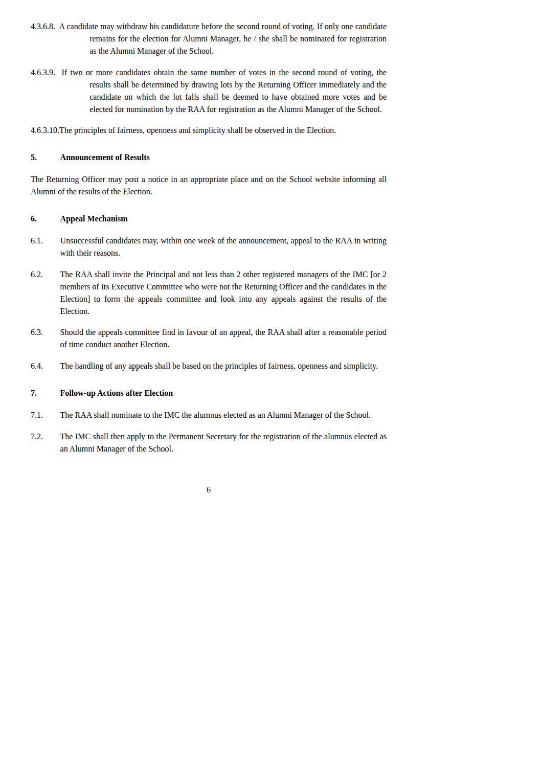4.3.6.8. A candidate may withdraw his candidature before the second round of voting. If only one candidate remains for the election for Alumni Manager, he / she shall be nominated for registration as the Alumni Manager of the School.
4.6.3.9. If two or more candidates obtain the same number of votes in the second round of voting, the results shall be determined by drawing lots by the Returning Officer immediately and the candidate on which the lot falls shall be deemed to have obtained more votes and be elected for nomination by the RAA for registration as the Alumni Manager of the School.
4.6.3.10.The principles of fairness, openness and simplicity shall be observed in the Election.
5. Announcement of Results
The Returning Officer may post a notice in an appropriate place and on the School website informing all Alumni of the results of the Election.
6. Appeal Mechanism
6.1. Unsuccessful candidates may, within one week of the announcement, appeal to the RAA in writing with their reasons.
6.2. The RAA shall invite the Principal and not less than 2 other registered managers of the IMC [or 2 members of its Executive Committee who were not the Returning Officer and the candidates in the Election] to form the appeals committee and look into any appeals against the results of the Election.
6.3. Should the appeals committee find in favour of an appeal, the RAA shall after a reasonable period of time conduct another Election.
6.4. The handling of any appeals shall be based on the principles of fairness, openness and simplicity.
7. Follow-up Actions after Election
7.1. The RAA shall nominate to the IMC the alumnus elected as an Alumni Manager of the School.
7.2. The IMC shall then apply to the Permanent Secretary for the registration of the alumnus elected as an Alumni Manager of the School.
6